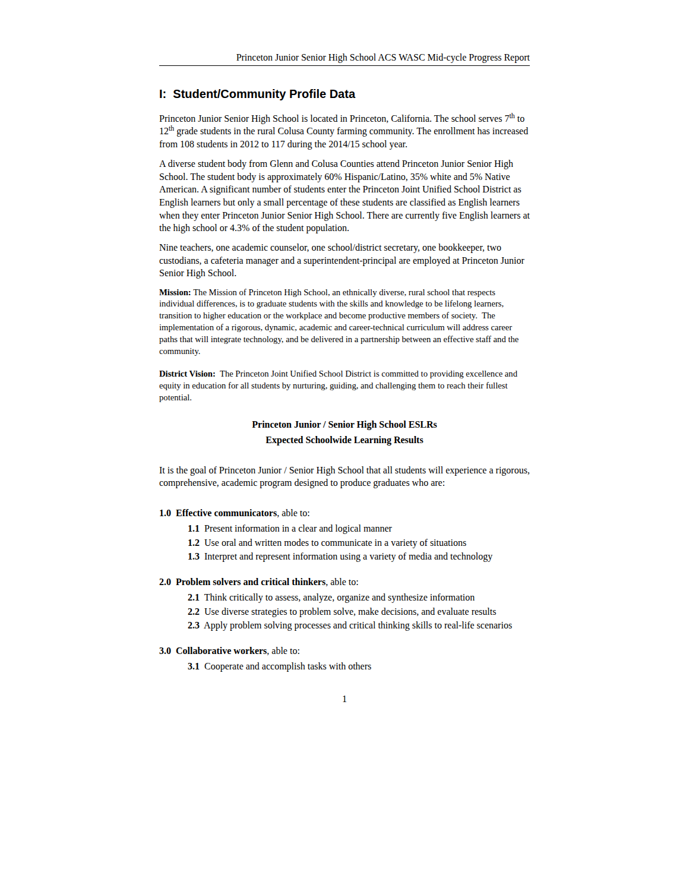Princeton Junior Senior High School ACS WASC Mid-cycle Progress Report
I: Student/Community Profile Data
Princeton Junior Senior High School is located in Princeton, California. The school serves 7th to 12th grade students in the rural Colusa County farming community. The enrollment has increased from 108 students in 2012 to 117 during the 2014/15 school year.
A diverse student body from Glenn and Colusa Counties attend Princeton Junior Senior High School. The student body is approximately 60% Hispanic/Latino, 35% white and 5% Native American. A significant number of students enter the Princeton Joint Unified School District as English learners but only a small percentage of these students are classified as English learners when they enter Princeton Junior Senior High School. There are currently five English learners at the high school or 4.3% of the student population.
Nine teachers, one academic counselor, one school/district secretary, one bookkeeper, two custodians, a cafeteria manager and a superintendent-principal are employed at Princeton Junior Senior High School.
Mission: The Mission of Princeton High School, an ethnically diverse, rural school that respects individual differences, is to graduate students with the skills and knowledge to be lifelong learners, transition to higher education or the workplace and become productive members of society. The implementation of a rigorous, dynamic, academic and career-technical curriculum will address career paths that will integrate technology, and be delivered in a partnership between an effective staff and the community.
District Vision: The Princeton Joint Unified School District is committed to providing excellence and equity in education for all students by nurturing, guiding, and challenging them to reach their fullest potential.
Princeton Junior / Senior High School ESLRs
Expected Schoolwide Learning Results
It is the goal of Princeton Junior / Senior High School that all students will experience a rigorous, comprehensive, academic program designed to produce graduates who are:
1.0 Effective communicators, able to:
1.1 Present information in a clear and logical manner
1.2 Use oral and written modes to communicate in a variety of situations
1.3 Interpret and represent information using a variety of media and technology
2.0 Problem solvers and critical thinkers, able to:
2.1 Think critically to assess, analyze, organize and synthesize information
2.2 Use diverse strategies to problem solve, make decisions, and evaluate results
2.3 Apply problem solving processes and critical thinking skills to real-life scenarios
3.0 Collaborative workers, able to:
3.1 Cooperate and accomplish tasks with others
1